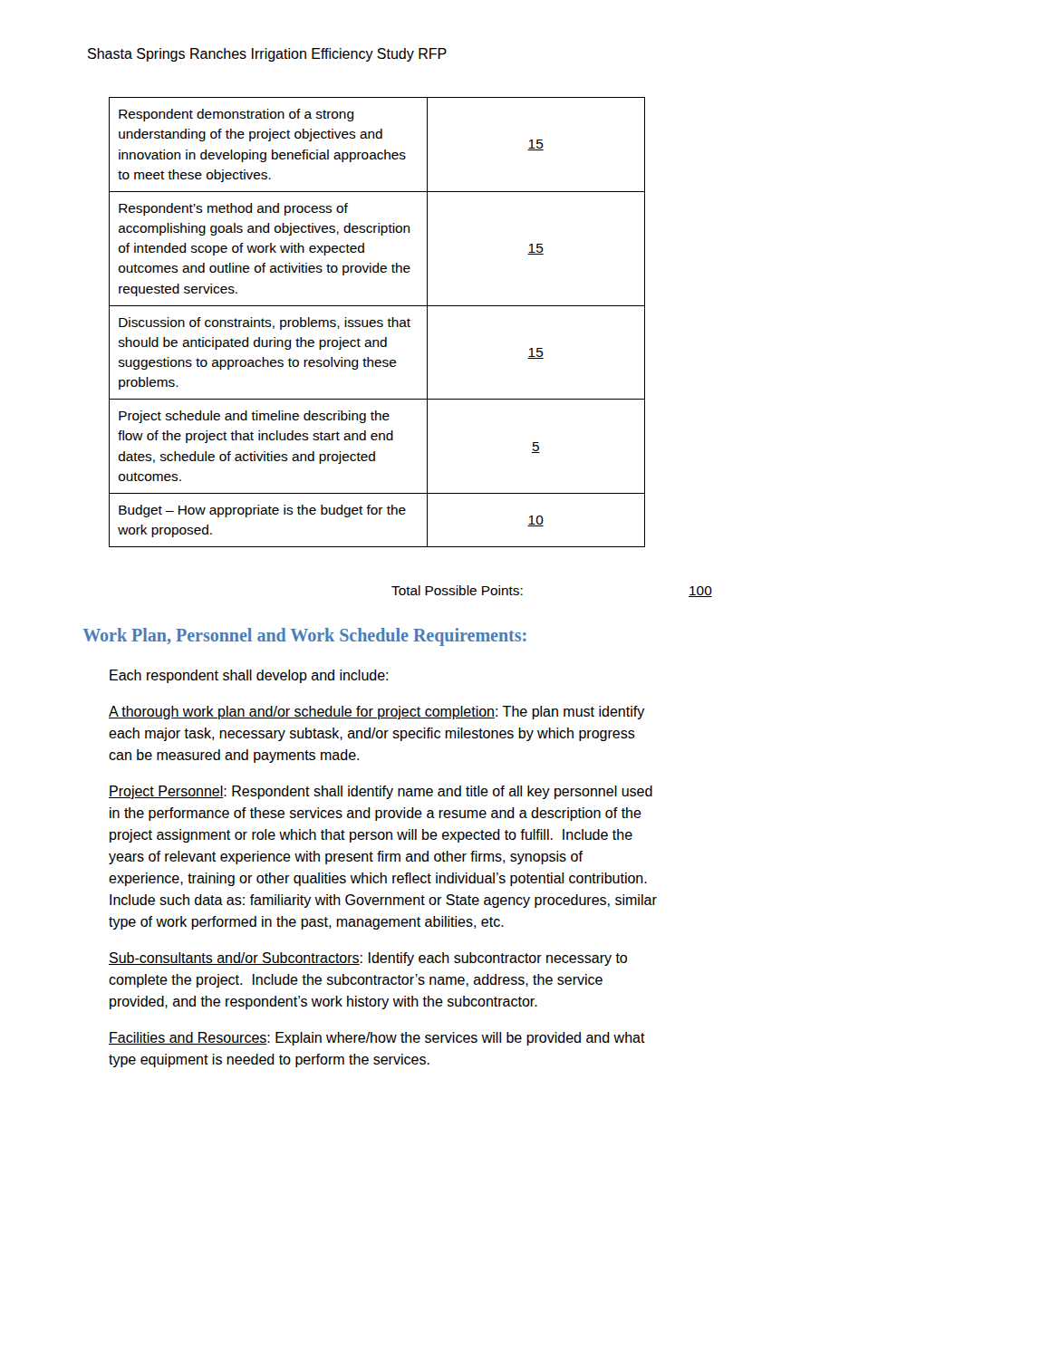Shasta Springs Ranches Irrigation Efficiency Study RFP
| Respondent demonstration of a strong understanding of the project objectives and innovation in developing beneficial approaches to meet these objectives. | 15 |
| Respondent’s method and process of accomplishing goals and objectives, description of intended scope of work with expected outcomes and outline of activities to provide the requested services. | 15 |
| Discussion of constraints, problems, issues that should be anticipated during the project and suggestions to approaches to resolving these problems. | 15 |
| Project schedule and timeline describing the flow of the project that includes start and end dates, schedule of activities and projected outcomes. | 5 |
| Budget – How appropriate is the budget for the work proposed. | 10 |
Total Possible Points:100
Work Plan, Personnel and Work Schedule Requirements:
Each respondent shall develop and include:
A thorough work plan and/or schedule for project completion: The plan must identify each major task, necessary subtask, and/or specific milestones by which progress can be measured and payments made.
Project Personnel: Respondent shall identify name and title of all key personnel used in the performance of these services and provide a resume and a description of the project assignment or role which that person will be expected to fulfill. Include the years of relevant experience with present firm and other firms, synopsis of experience, training or other qualities which reflect individual’s potential contribution. Include such data as: familiarity with Government or State agency procedures, similar type of work performed in the past, management abilities, etc.
Sub-consultants and/or Subcontractors: Identify each subcontractor necessary to complete the project. Include the subcontractor’s name, address, the service provided, and the respondent’s work history with the subcontractor.
Facilities and Resources: Explain where/how the services will be provided and what type equipment is needed to perform the services.